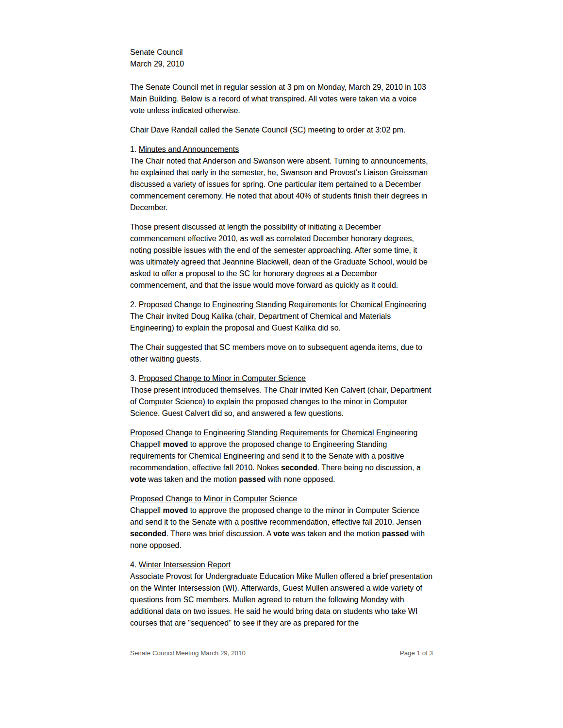Senate Council
March 29, 2010
The Senate Council met in regular session at 3 pm on Monday, March 29, 2010 in 103 Main Building. Below is a record of what transpired. All votes were taken via a voice vote unless indicated otherwise.
Chair Dave Randall called the Senate Council (SC) meeting to order at 3:02 pm.
1. Minutes and Announcements
The Chair noted that Anderson and Swanson were absent. Turning to announcements, he explained that early in the semester, he, Swanson and Provost's Liaison Greissman discussed a variety of issues for spring. One particular item pertained to a December commencement ceremony. He noted that about 40% of students finish their degrees in December.
Those present discussed at length the possibility of initiating a December commencement effective 2010, as well as correlated December honorary degrees, noting possible issues with the end of the semester approaching. After some time, it was ultimately agreed that Jeannine Blackwell, dean of the Graduate School, would be asked to offer a proposal to the SC for honorary degrees at a December commencement, and that the issue would move forward as quickly as it could.
2. Proposed Change to Engineering Standing Requirements for Chemical Engineering
The Chair invited Doug Kalika (chair, Department of Chemical and Materials Engineering) to explain the proposal and Guest Kalika did so.
The Chair suggested that SC members move on to subsequent agenda items, due to other waiting guests.
3. Proposed Change to Minor in Computer Science
Those present introduced themselves. The Chair invited Ken Calvert (chair, Department of Computer Science) to explain the proposed changes to the minor in Computer Science. Guest Calvert did so, and answered a few questions.
Proposed Change to Engineering Standing Requirements for Chemical Engineering
Chappell moved to approve the proposed change to Engineering Standing requirements for Chemical Engineering and send it to the Senate with a positive recommendation, effective fall 2010. Nokes seconded. There being no discussion, a vote was taken and the motion passed with none opposed.
Proposed Change to Minor in Computer Science
Chappell moved to approve the proposed change to the minor in Computer Science and send it to the Senate with a positive recommendation, effective fall 2010. Jensen seconded. There was brief discussion. A vote was taken and the motion passed with none opposed.
4. Winter Intersession Report
Associate Provost for Undergraduate Education Mike Mullen offered a brief presentation on the Winter Intersession (WI). Afterwards, Guest Mullen answered a wide variety of questions from SC members. Mullen agreed to return the following Monday with additional data on two issues. He said he would bring data on students who take WI courses that are "sequenced" to see if they are as prepared for the
Senate Council Meeting March 29, 2010 Page 1 of 3